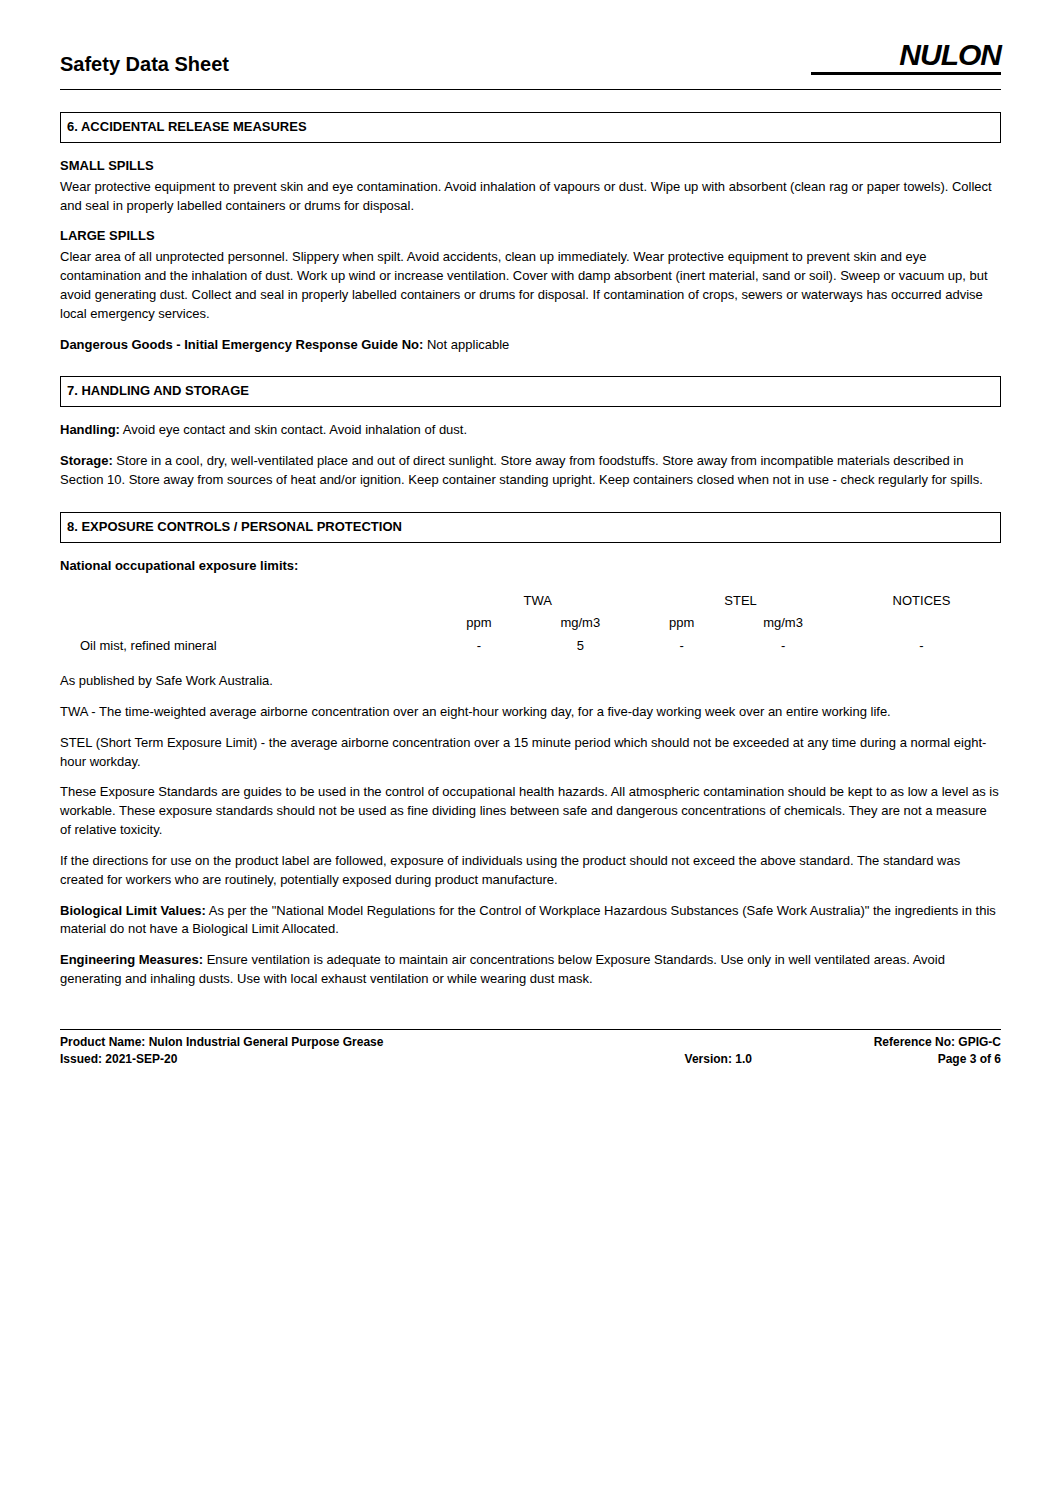Safety Data Sheet
NULON
6. ACCIDENTAL RELEASE MEASURES
SMALL SPILLS
Wear protective equipment to prevent skin and eye contamination. Avoid inhalation of vapours or dust. Wipe up with absorbent (clean rag or paper towels). Collect and seal in properly labelled containers or drums for disposal.
LARGE SPILLS
Clear area of all unprotected personnel. Slippery when spilt. Avoid accidents, clean up immediately. Wear protective equipment to prevent skin and eye contamination and the inhalation of dust. Work up wind or increase ventilation. Cover with damp absorbent (inert material, sand or soil). Sweep or vacuum up, but avoid generating dust. Collect and seal in properly labelled containers or drums for disposal. If contamination of crops, sewers or waterways has occurred advise local emergency services.
Dangerous Goods - Initial Emergency Response Guide No: Not applicable
7. HANDLING AND STORAGE
Handling: Avoid eye contact and skin contact. Avoid inhalation of dust.
Storage: Store in a cool, dry, well-ventilated place and out of direct sunlight. Store away from foodstuffs. Store away from incompatible materials described in Section 10. Store away from sources of heat and/or ignition. Keep container standing upright. Keep containers closed when not in use - check regularly for spills.
8. EXPOSURE CONTROLS / PERSONAL PROTECTION
National occupational exposure limits:
| | TWA | STEL | NOTICES |
| | ppm | mg/m3 | ppm | mg/m3 | |
| Oil mist, refined mineral | - | 5 | - | - | - |
As published by Safe Work Australia.
TWA - The time-weighted average airborne concentration over an eight-hour working day, for a five-day working week over an entire working life.
STEL (Short Term Exposure Limit) - the average airborne concentration over a 15 minute period which should not be exceeded at any time during a normal eight-hour workday.
These Exposure Standards are guides to be used in the control of occupational health hazards. All atmospheric contamination should be kept to as low a level as is workable. These exposure standards should not be used as fine dividing lines between safe and dangerous concentrations of chemicals. They are not a measure of relative toxicity.
If the directions for use on the product label are followed, exposure of individuals using the product should not exceed the above standard. The standard was created for workers who are routinely, potentially exposed during product manufacture.
Biological Limit Values: As per the "National Model Regulations for the Control of Workplace Hazardous Substances (Safe Work Australia)" the ingredients in this material do not have a Biological Limit Allocated.
Engineering Measures: Ensure ventilation is adequate to maintain air concentrations below Exposure Standards. Use only in well ventilated areas. Avoid generating and inhaling dusts. Use with local exhaust ventilation or while wearing dust mask.
Product Name: Nulon Industrial General Purpose Grease Reference No: GPIG-C
Issued: 2021-SEP-20 Version: 1.0 Page 3 of 6